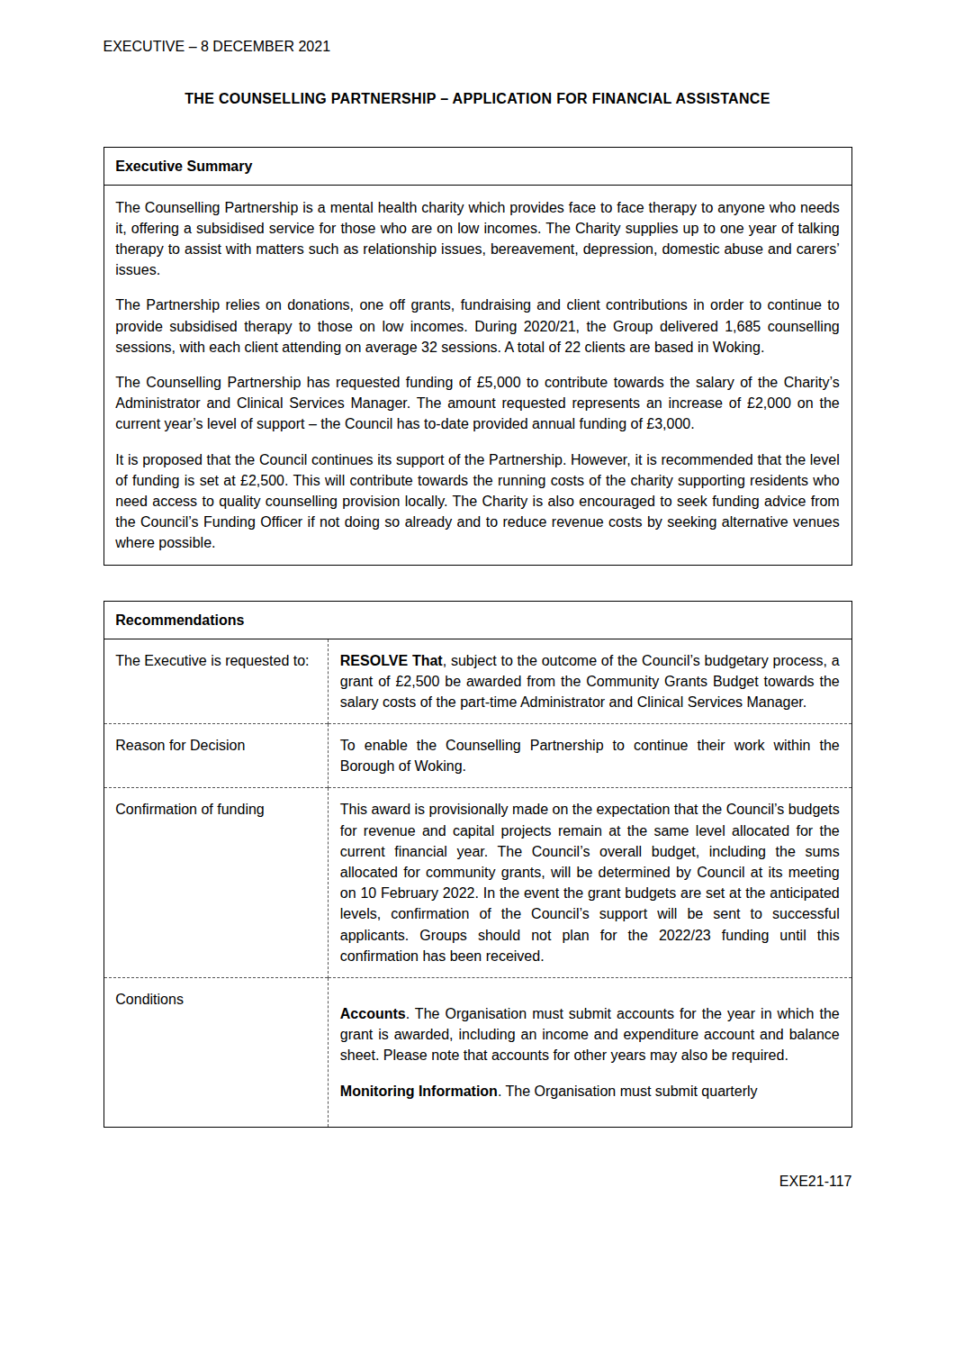EXECUTIVE – 8 DECEMBER 2021
THE COUNSELLING PARTNERSHIP – APPLICATION FOR FINANCIAL ASSISTANCE
Executive Summary
The Counselling Partnership is a mental health charity which provides face to face therapy to anyone who needs it, offering a subsidised service for those who are on low incomes. The Charity supplies up to one year of talking therapy to assist with matters such as relationship issues, bereavement, depression, domestic abuse and carers’ issues.
The Partnership relies on donations, one off grants, fundraising and client contributions in order to continue to provide subsidised therapy to those on low incomes. During 2020/21, the Group delivered 1,685 counselling sessions, with each client attending on average 32 sessions. A total of 22 clients are based in Woking.
The Counselling Partnership has requested funding of £5,000 to contribute towards the salary of the Charity’s Administrator and Clinical Services Manager. The amount requested represents an increase of £2,000 on the current year’s level of support – the Council has to-date provided annual funding of £3,000.
It is proposed that the Council continues its support of the Partnership. However, it is recommended that the level of funding is set at £2,500. This will contribute towards the running costs of the charity supporting residents who need access to quality counselling provision locally. The Charity is also encouraged to seek funding advice from the Council’s Funding Officer if not doing so already and to reduce revenue costs by seeking alternative venues where possible.
| Recommendations |
| --- |
| The Executive is requested to: | RESOLVE That , subject to the outcome of the Council’s budgetary process, a grant of £2,500 be awarded from the Community Grants Budget towards the salary costs of the part-time Administrator and Clinical Services Manager. |
| Reason for Decision | To enable the Counselling Partnership to continue their work within the Borough of Woking. |
| Confirmation of funding | This award is provisionally made on the expectation that the Council’s budgets for revenue and capital projects remain at the same level allocated for the current financial year. The Council’s overall budget, including the sums allocated for community grants, will be determined by Council at its meeting on 10 February 2022. In the event the grant budgets are set at the anticipated levels, confirmation of the Council’s support will be sent to successful applicants. Groups should not plan for the 2022/23 funding until this confirmation has been received. |
| Conditions | Accounts . The Organisation must submit accounts for the year in which the grant is awarded, including an income and expenditure account and balance sheet. Please note that accounts for other years may also be required. Monitoring Information . The Organisation must submit quarterly |
EXE21-117